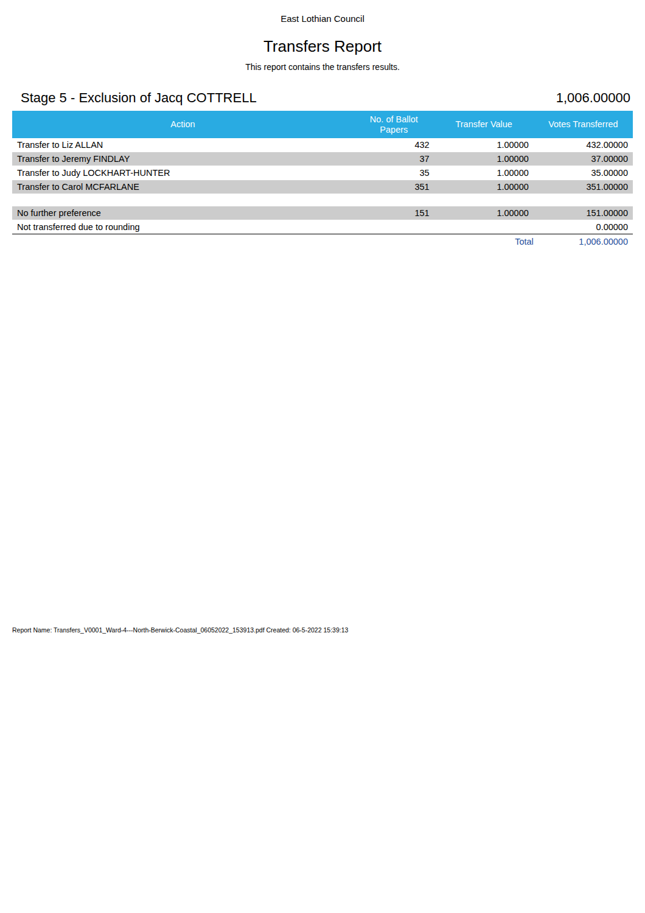East Lothian Council
Transfers Report
This report contains the transfers results.
Stage 5 - Exclusion of Jacq COTTRELL 1,006.00000
| Action | No. of Ballot Papers | Transfer Value | Votes Transferred |
| --- | --- | --- | --- |
| Transfer to Liz ALLAN | 432 | 1.00000 | 432.00000 |
| Transfer to Jeremy FINDLAY | 37 | 1.00000 | 37.00000 |
| Transfer to Judy LOCKHART-HUNTER | 35 | 1.00000 | 35.00000 |
| Transfer to Carol MCFARLANE | 351 | 1.00000 | 351.00000 |
| No further preference | 151 | 1.00000 | 151.00000 |
| Not transferred due to rounding | | | 0.00000 |
| | | Total | 1,006.00000 |
Report Name: Transfers_V0001_Ward-4---North-Berwick-Coastal_06052022_153913.pdf Created: 06-5-2022 15:39:13